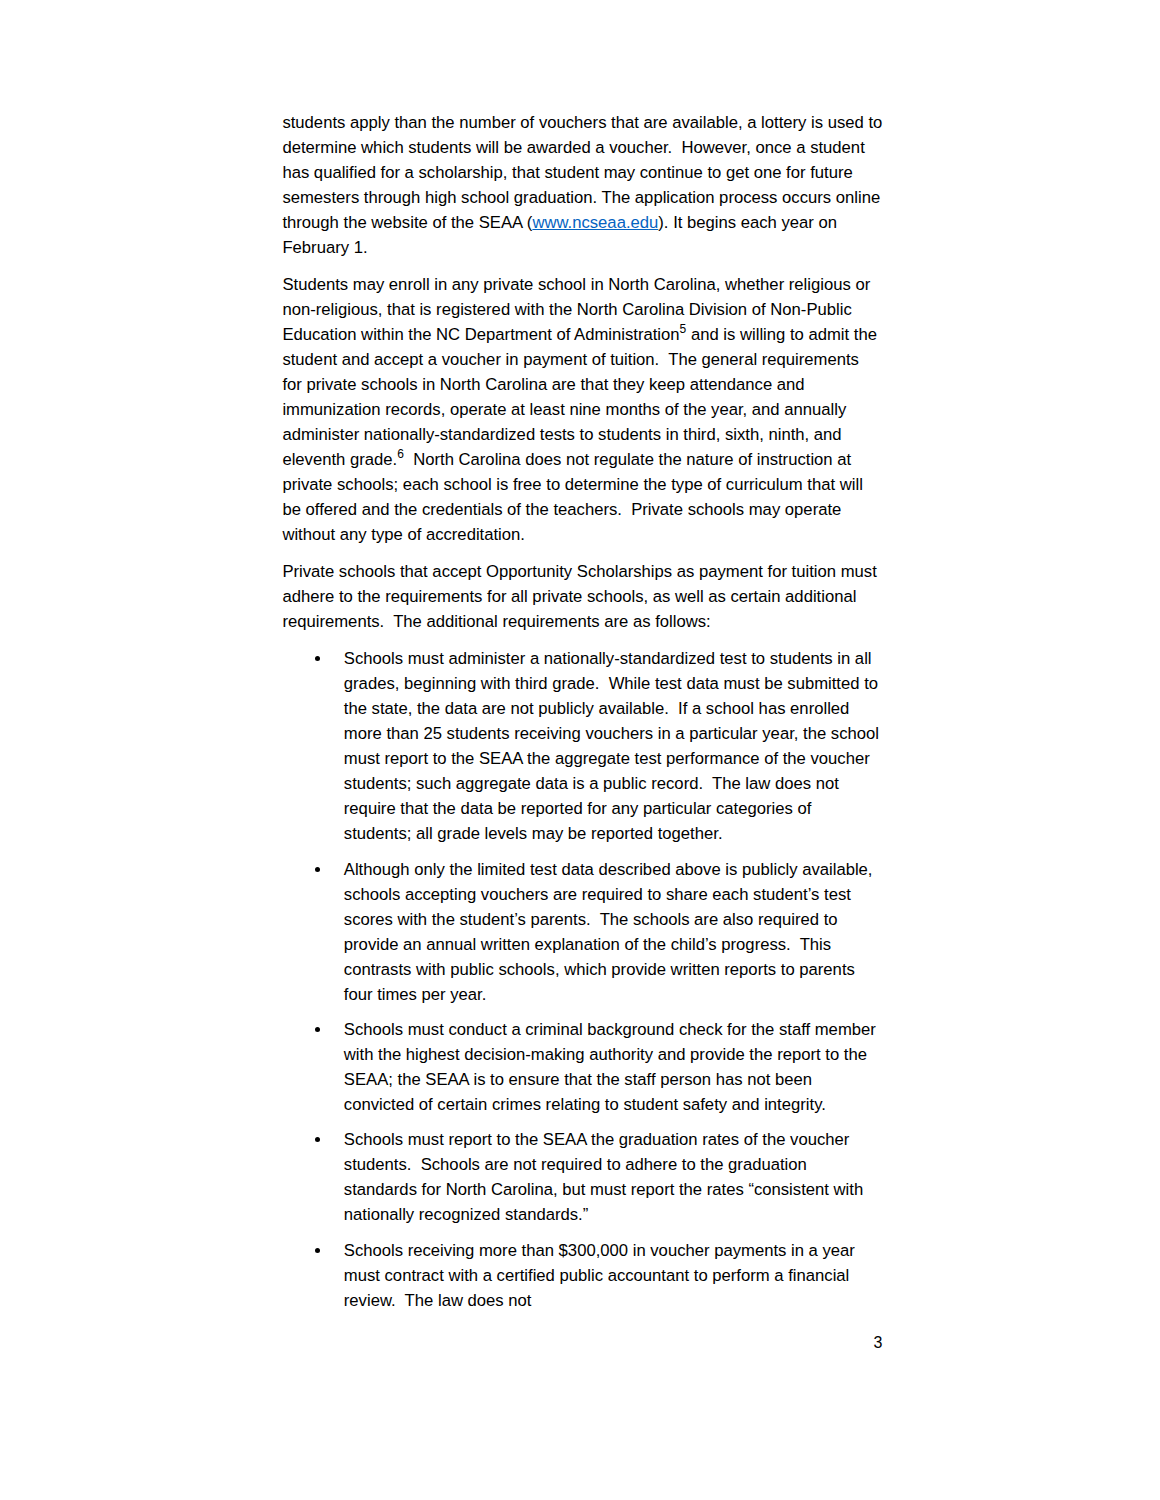students apply than the number of vouchers that are available, a lottery is used to determine which students will be awarded a voucher. However, once a student has qualified for a scholarship, that student may continue to get one for future semesters through high school graduation. The application process occurs online through the website of the SEAA (www.ncseaa.edu). It begins each year on February 1.
Students may enroll in any private school in North Carolina, whether religious or non-religious, that is registered with the North Carolina Division of Non-Public Education within the NC Department of Administration5 and is willing to admit the student and accept a voucher in payment of tuition. The general requirements for private schools in North Carolina are that they keep attendance and immunization records, operate at least nine months of the year, and annually administer nationally-standardized tests to students in third, sixth, ninth, and eleventh grade.6 North Carolina does not regulate the nature of instruction at private schools; each school is free to determine the type of curriculum that will be offered and the credentials of the teachers. Private schools may operate without any type of accreditation.
Private schools that accept Opportunity Scholarships as payment for tuition must adhere to the requirements for all private schools, as well as certain additional requirements. The additional requirements are as follows:
Schools must administer a nationally-standardized test to students in all grades, beginning with third grade. While test data must be submitted to the state, the data are not publicly available. If a school has enrolled more than 25 students receiving vouchers in a particular year, the school must report to the SEAA the aggregate test performance of the voucher students; such aggregate data is a public record. The law does not require that the data be reported for any particular categories of students; all grade levels may be reported together.
Although only the limited test data described above is publicly available, schools accepting vouchers are required to share each student’s test scores with the student’s parents. The schools are also required to provide an annual written explanation of the child’s progress. This contrasts with public schools, which provide written reports to parents four times per year.
Schools must conduct a criminal background check for the staff member with the highest decision-making authority and provide the report to the SEAA; the SEAA is to ensure that the staff person has not been convicted of certain crimes relating to student safety and integrity.
Schools must report to the SEAA the graduation rates of the voucher students. Schools are not required to adhere to the graduation standards for North Carolina, but must report the rates “consistent with nationally recognized standards.”
Schools receiving more than $300,000 in voucher payments in a year must contract with a certified public accountant to perform a financial review. The law does not
3